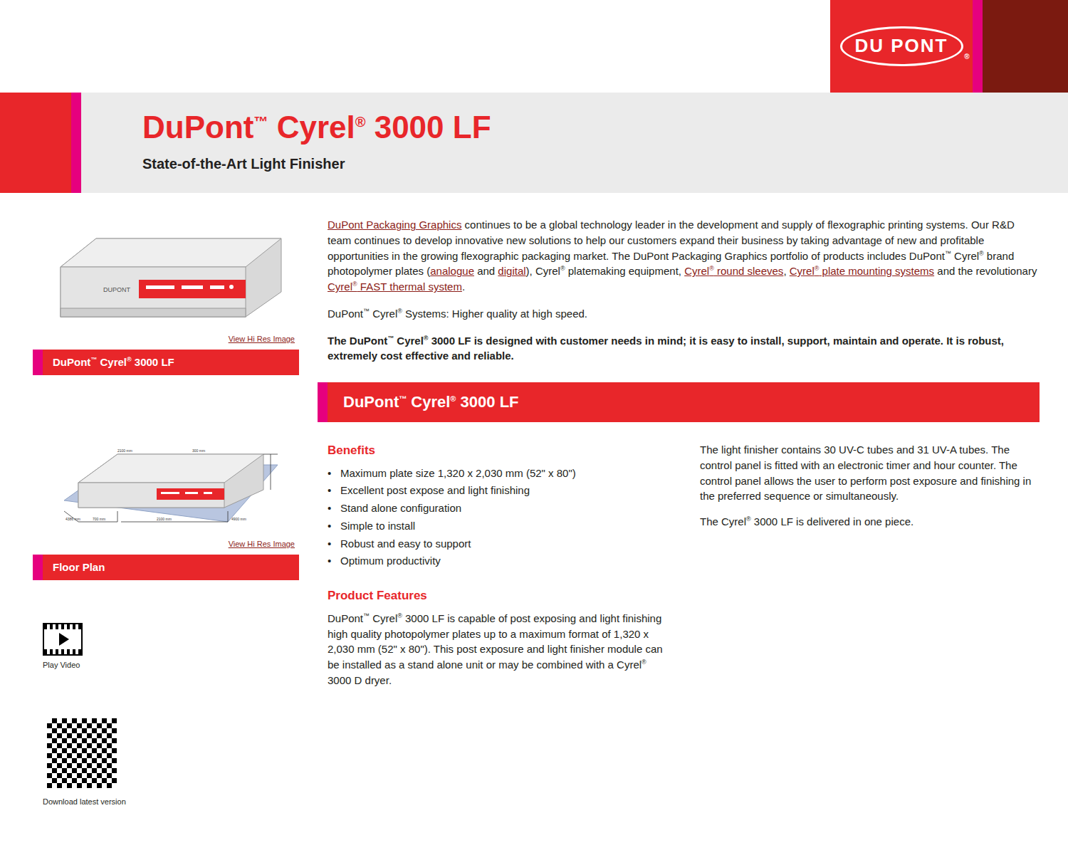DU PONT®
DuPont™ Cyrel® 3000 LF
State-of-the-Art Light Finisher
DUPONT
View Hi Res Image
DuPont™ Cyrel® 3000 LF
4386 mm 700 mm 2100 mm 4900 mm 2100 mm 300 mm
View Hi Res Image
Floor Plan
Play Video
Download latest version
DuPont Packaging Graphics continues to be a global technology leader in the development and supply of flexographic printing systems. Our R&D team continues to develop innovative new solutions to help our customers expand their business by taking advantage of new and profitable opportunities in the growing flexographic packaging market. The DuPont Packaging Graphics portfolio of products includes DuPont™ Cyrel® brand photopolymer plates (analogue and digital), Cyrel® platemaking equipment, Cyrel® round sleeves, Cyrel® plate mounting systems and the revolutionary Cyrel® FAST thermal system.
DuPont™ Cyrel® Systems: Higher quality at high speed.
The DuPont™ Cyrel® 3000 LF is designed with customer needs in mind; it is easy to install, support, maintain and operate. It is robust, extremely cost effective and reliable.
DuPont™ Cyrel® 3000 LF
Benefits
Maximum plate size 1,320 x 2,030 mm (52" x 80")
Excellent post expose and light finishing
Stand alone configuration
Simple to install
Robust and easy to support
Optimum productivity
Product Features
DuPont™ Cyrel® 3000 LF is capable of post exposing and light finishing high quality photopolymer plates up to a maximum format of 1,320 x 2,030 mm (52" x 80"). This post exposure and light finisher module can be installed as a stand alone unit or may be combined with a Cyrel® 3000 D dryer.
The light finisher contains 30 UV-C tubes and 31 UV-A tubes. The control panel is fitted with an electronic timer and hour counter. The control panel allows the user to perform post exposure and finishing in the preferred sequence or simultaneously.
The Cyrel® 3000 LF is delivered in one piece.